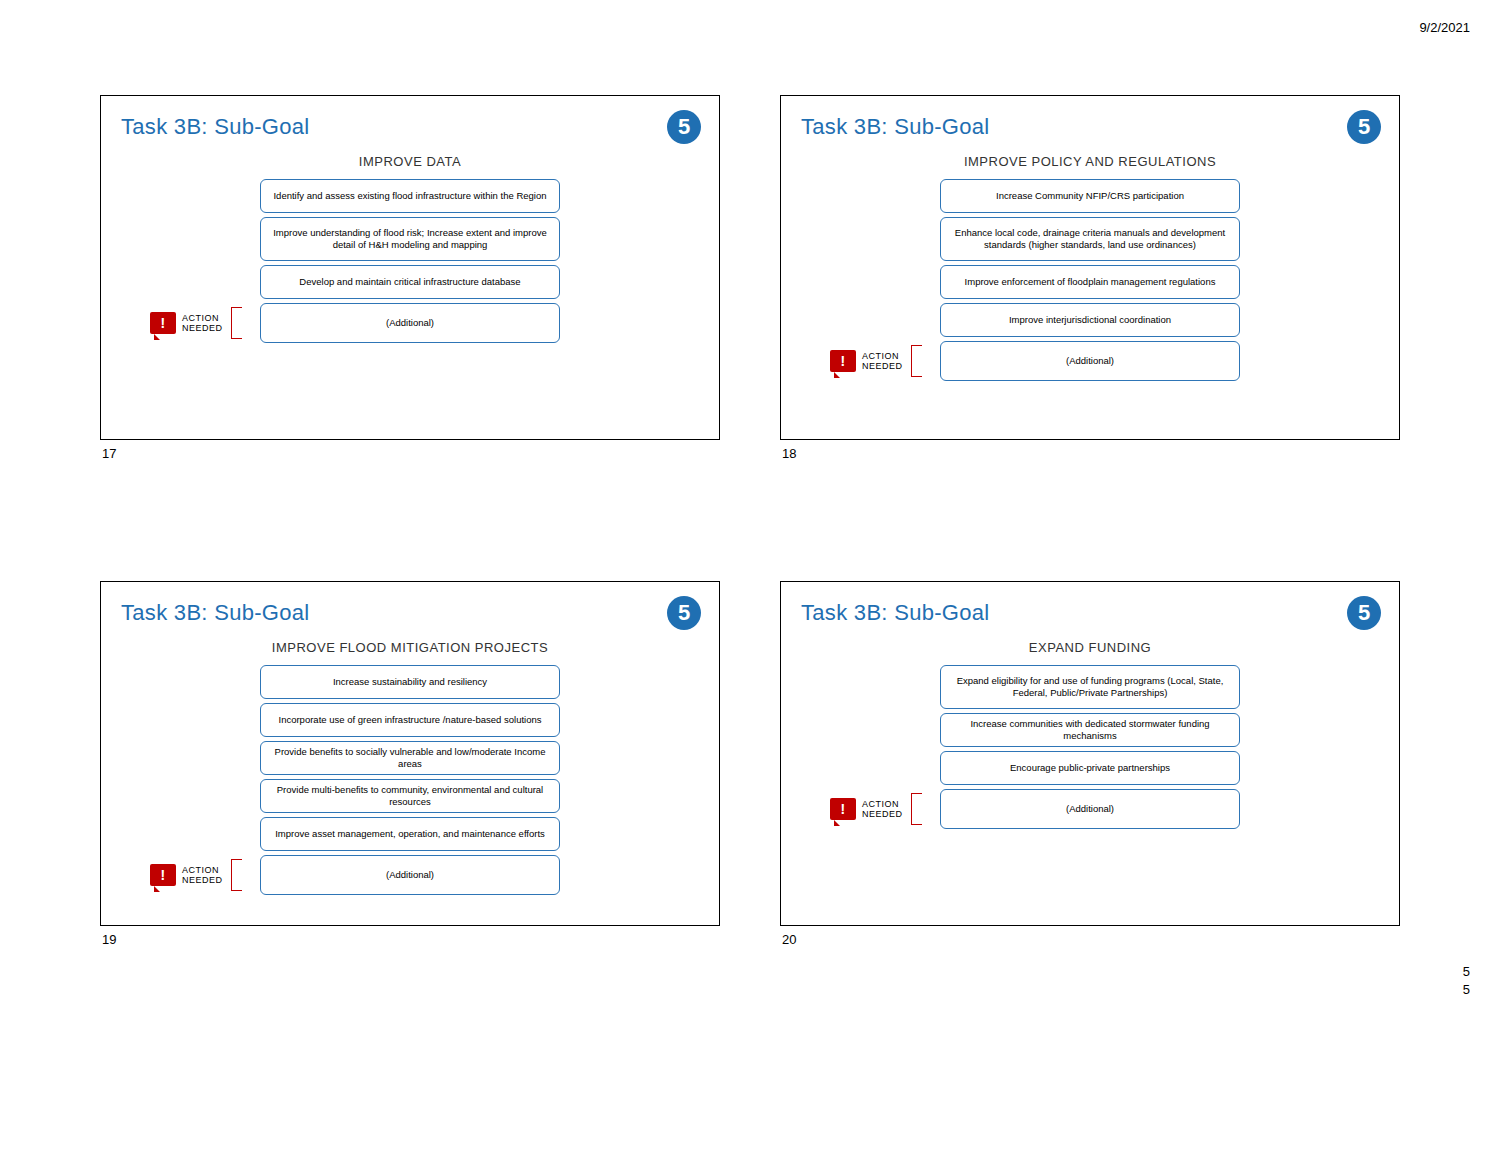9/2/2021
5
Task 3B: Sub-Goal
IMPROVE DATA
Identify and assess existing flood infrastructure within the Region
Improve understanding of flood risk; Increase extent and improve detail of H&H modeling and mapping
Develop and maintain critical infrastructure database
! ACTION
NEEDED
(Additional)
17
5
Task 3B: Sub-Goal
IMPROVE POLICY AND REGULATIONS
Increase Community NFIP/CRS participation
Enhance local code, drainage criteria manuals and development standards (higher standards, land use ordinances)
Improve enforcement of floodplain management regulations
Improve interjurisdictional coordination
! ACTION
NEEDED
(Additional)
18
5
Task 3B: Sub-Goal
IMPROVE FLOOD MITIGATION PROJECTS
Increase sustainability and resiliency
Incorporate use of green infrastructure /nature-based solutions
Provide benefits to socially vulnerable and low/moderate Income areas
Provide multi-benefits to community, environmental and cultural resources
Improve asset management, operation, and maintenance efforts
! ACTION
NEEDED
(Additional)
19
5
Task 3B: Sub-Goal
EXPAND FUNDING
Expand eligibility for and use of funding programs (Local, State, Federal, Public/Private Partnerships)
Increase communities with dedicated stormwater funding mechanisms
Encourage public-private partnerships
! ACTION
NEEDED
(Additional)
20
5
5